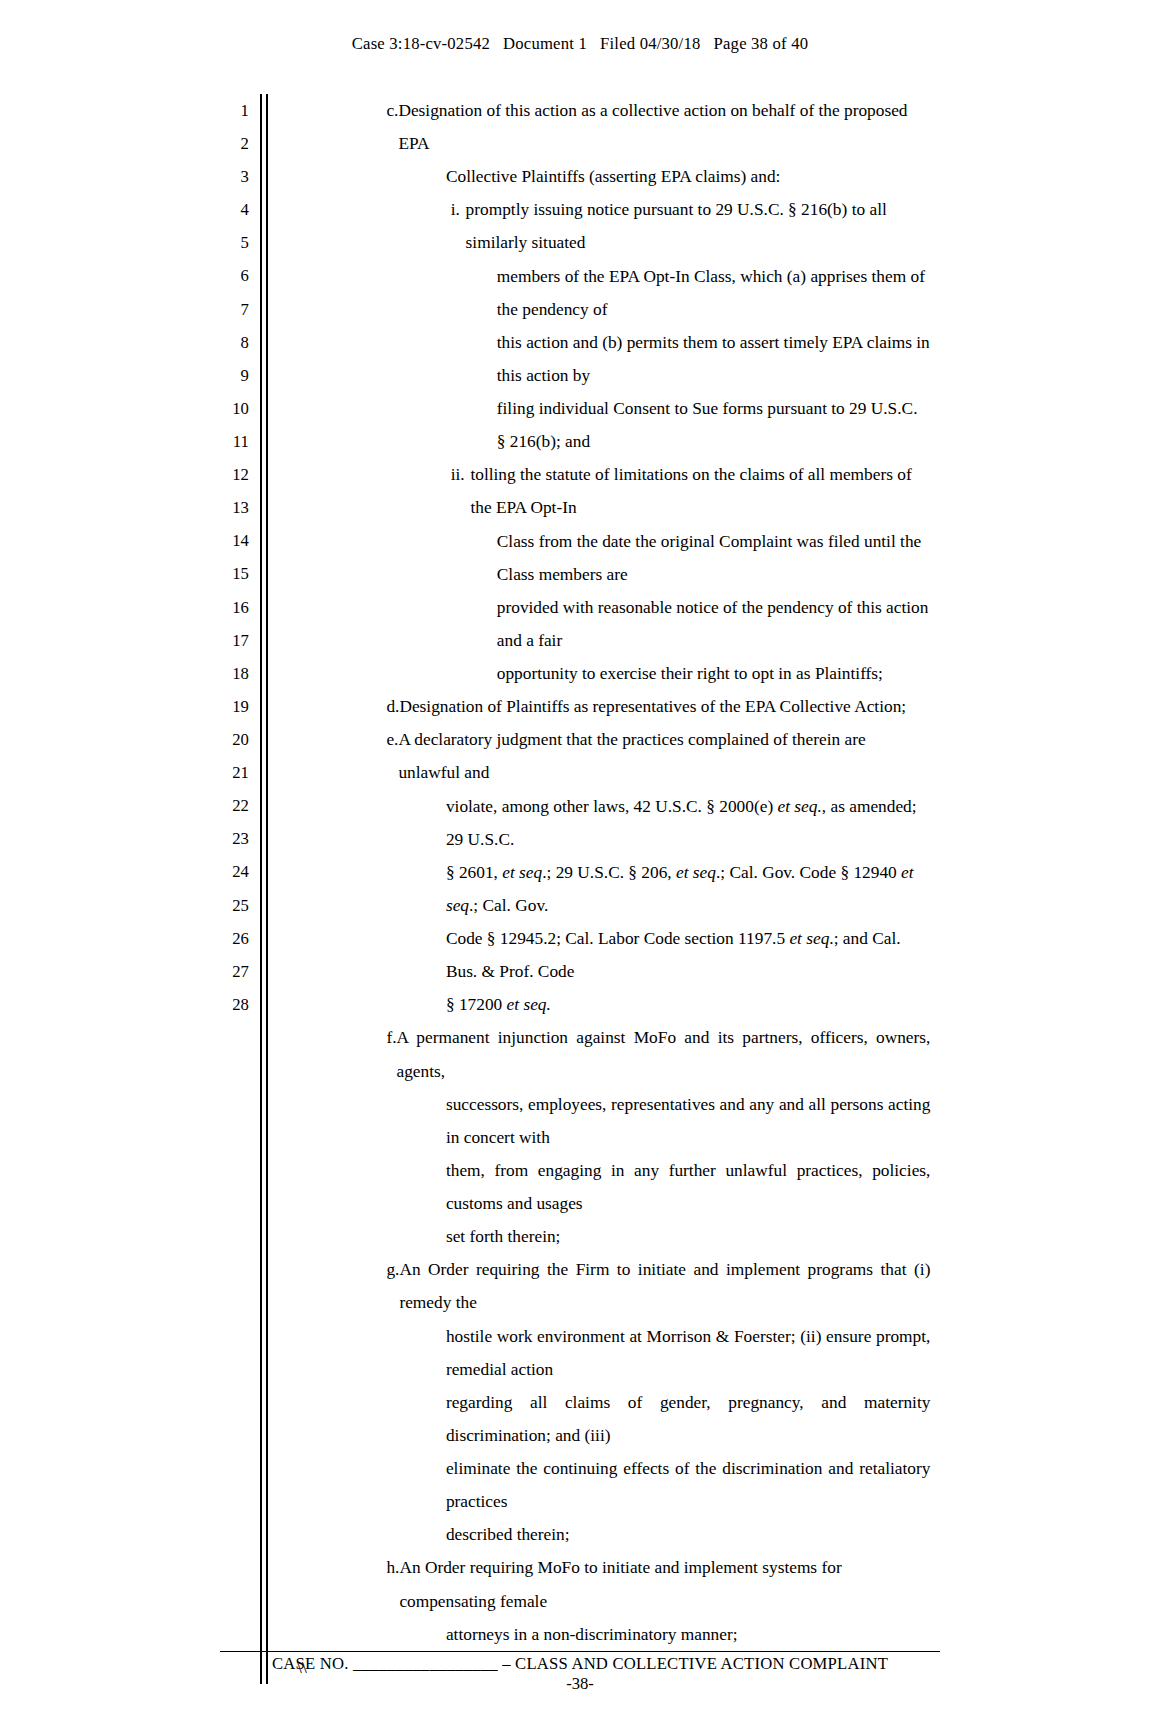Case 3:18-cv-02542 Document 1 Filed 04/30/18 Page 38 of 40
1
2
3
4
5
6
7
8
9
10
11
12
13
14
15
16
17
18
19
20
21
22
23
24
25
26
27
28
c.
Designation of this action as a collective action on behalf of the proposed EPA
Collective Plaintiffs (asserting EPA claims) and:
i.
promptly issuing notice pursuant to 29 U.S.C. § 216(b) to all similarly situated
members of the EPA Opt-In Class, which (a) apprises them of the pendency of
this action and (b) permits them to assert timely EPA claims in this action by
filing individual Consent to Sue forms pursuant to 29 U.S.C. § 216(b); and
ii.
tolling the statute of limitations on the claims of all members of the EPA Opt-In
Class from the date the original Complaint was filed until the Class members are
provided with reasonable notice of the pendency of this action and a fair
opportunity to exercise their right to opt in as Plaintiffs;
d.
Designation of Plaintiffs as representatives of the EPA Collective Action;
e.
A declaratory judgment that the practices complained of therein are unlawful and
violate, among other laws, 42 U.S.C. § 2000(e) et seq., as amended; 29 U.S.C.
§ 2601, et seq.; 29 U.S.C. § 206, et seq.; Cal. Gov. Code § 12940 et seq.; Cal. Gov.
Code § 12945.2; Cal. Labor Code section 1197.5 et seq.; and Cal. Bus. & Prof. Code
§ 17200 et seq.
f.
A permanent injunction against MoFo and its partners, officers, owners, agents,
successors, employees, representatives and any and all persons acting in concert with
them, from engaging in any further unlawful practices, policies, customs and usages
set forth therein;
g.
An Order requiring the Firm to initiate and implement programs that (i) remedy the
hostile work environment at Morrison & Foerster; (ii) ensure prompt, remedial action
regarding all claims of gender, pregnancy, and maternity discrimination; and (iii)
eliminate the continuing effects of the discrimination and retaliatory practices
described therein;
h.
An Order requiring MoFo to initiate and implement systems for compensating female
attorneys in a non-discriminatory manner;
\\
CASE NO. _________________ – CLASS AND COLLECTIVE ACTION COMPLAINT
-38-